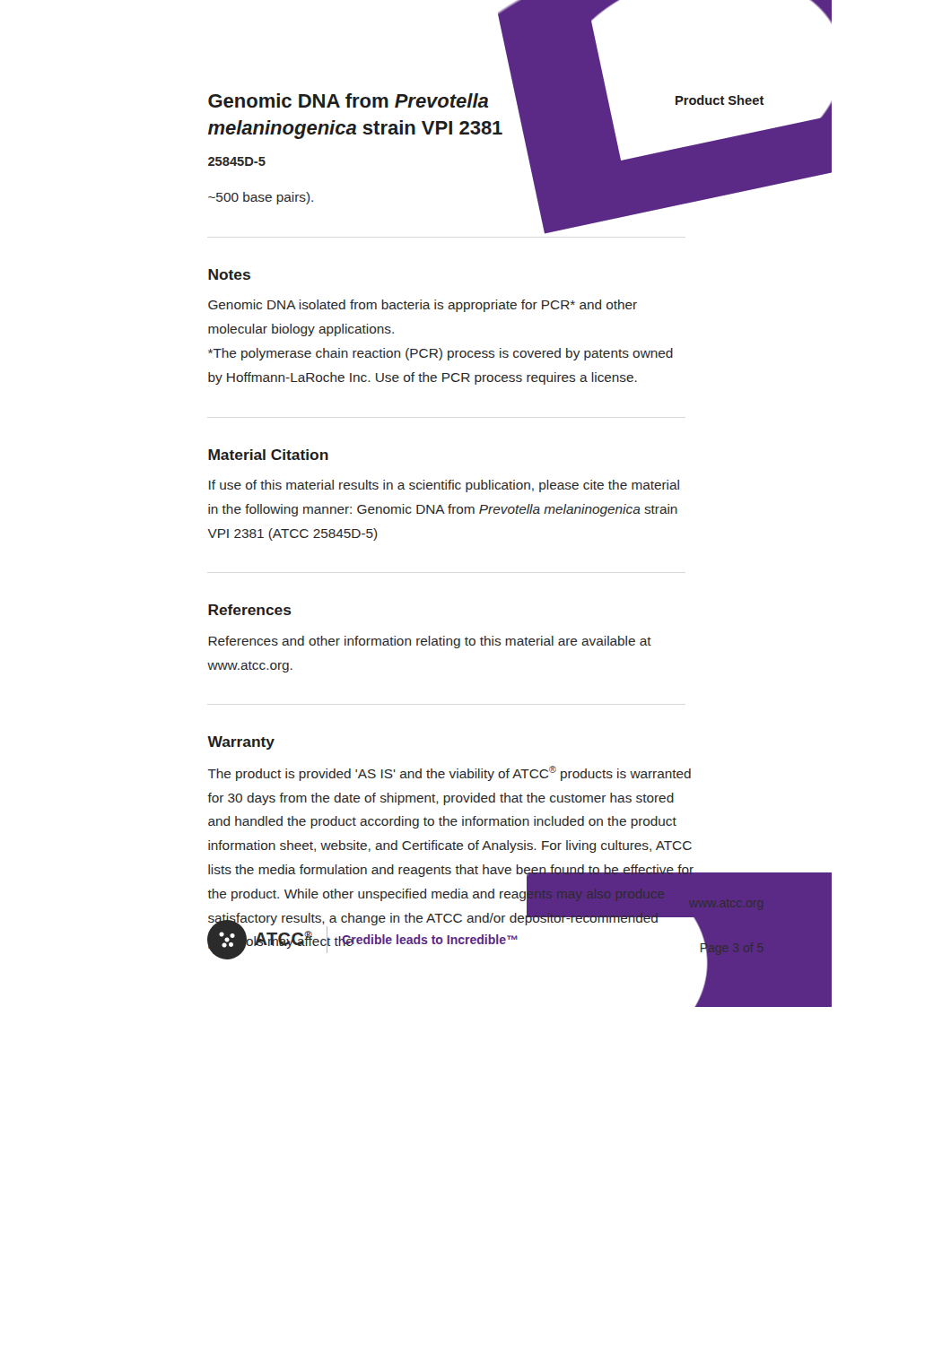Genomic DNA from Prevotella melaninogenica strain VPI 2381
Product Sheet
25845D-5
~500 base pairs).
Notes
Genomic DNA isolated from bacteria is appropriate for PCR* and other molecular biology applications.
*The polymerase chain reaction (PCR) process is covered by patents owned by Hoffmann-LaRoche Inc. Use of the PCR process requires a license.
Material Citation
If use of this material results in a scientific publication, please cite the material in the following manner: Genomic DNA from Prevotella melaninogenica strain VPI 2381 (ATCC 25845D-5)
References
References and other information relating to this material are available at www.atcc.org.
Warranty
The product is provided 'AS IS' and the viability of ATCC® products is warranted for 30 days from the date of shipment, provided that the customer has stored and handled the product according to the information included on the product information sheet, website, and Certificate of Analysis. For living cultures, ATCC lists the media formulation and reagents that have been found to be effective for the product. While other unspecified media and reagents may also produce satisfactory results, a change in the ATCC and/or depositor-recommended protocols may affect the
ATCC®
Credible leads to Incredible™
www.atcc.org Page 3 of 5